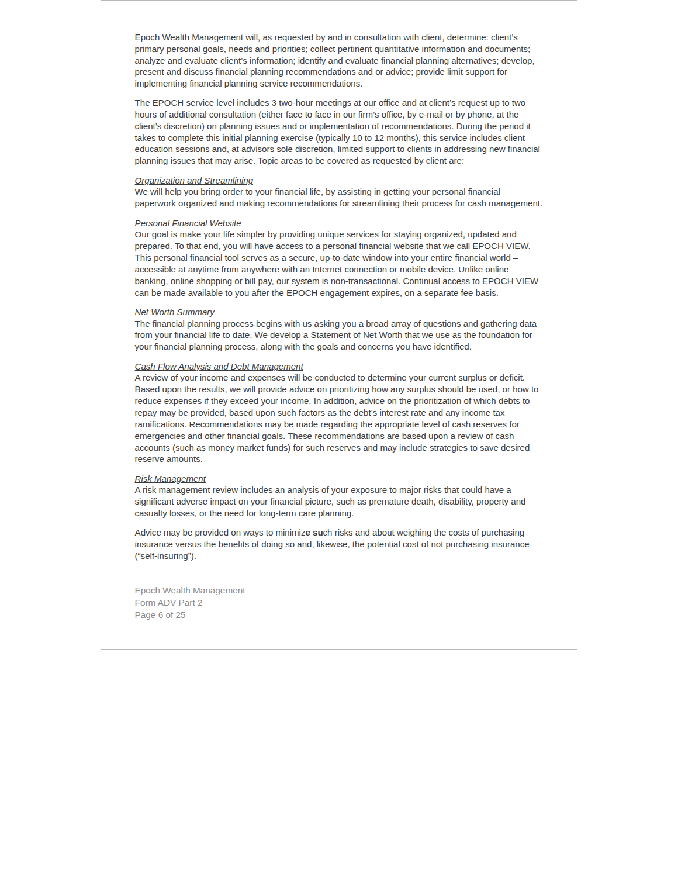Epoch Wealth Management will, as requested by and in consultation with client, determine: client’s primary personal goals, needs and priorities; collect pertinent quantitative information and documents; analyze and evaluate client’s information; identify and evaluate financial planning alternatives; develop, present and discuss financial planning recommendations and or advice; provide limit support for implementing financial planning service recommendations.
The EPOCH service level includes 3 two-hour meetings at our office and at client’s request up to two hours of additional consultation (either face to face in our firm’s office, by e-mail or by phone, at the client’s discretion) on planning issues and or implementation of recommendations. During the period it takes to complete this initial planning exercise (typically 10 to 12 months), this service includes client education sessions and, at advisors sole discretion, limited support to clients in addressing new financial planning issues that may arise. Topic areas to be covered as requested by client are:
Organization and Streamlining
We will help you bring order to your financial life, by assisting in getting your personal financial paperwork organized and making recommendations for streamlining their process for cash management.
Personal Financial Website
Our goal is make your life simpler by providing unique services for staying organized, updated and prepared. To that end, you will have access to a personal financial website that we call EPOCH VIEW. This personal financial tool serves as a secure, up-to-date window into your entire financial world – accessible at anytime from anywhere with an Internet connection or mobile device. Unlike online banking, online shopping or bill pay, our system is non-transactional. Continual access to EPOCH VIEW can be made available to you after the EPOCH engagement expires, on a separate fee basis.
Net Worth Summary
The financial planning process begins with us asking you a broad array of questions and gathering data from your financial life to date. We develop a Statement of Net Worth that we use as the foundation for your financial planning process, along with the goals and concerns you have identified.
Cash Flow Analysis and Debt Management
A review of your income and expenses will be conducted to determine your current surplus or deficit. Based upon the results, we will provide advice on prioritizing how any surplus should be used, or how to reduce expenses if they exceed your income. In addition, advice on the prioritization of which debts to repay may be provided, based upon such factors as the debt’s interest rate and any income tax ramifications. Recommendations may be made regarding the appropriate level of cash reserves for emergencies and other financial goals. These recommendations are based upon a review of cash accounts (such as money market funds) for such reserves and may include strategies to save desired reserve amounts.
Risk Management
A risk management review includes an analysis of your exposure to major risks that could have a significant adverse impact on your financial picture, such as premature death, disability, property and casualty losses, or the need for long-term care planning.
Advice may be provided on ways to minimize such risks and about weighing the costs of purchasing insurance versus the benefits of doing so and, likewise, the potential cost of not purchasing insurance (“self-insuring”).
Epoch Wealth Management
Form ADV Part 2
Page 6 of 25